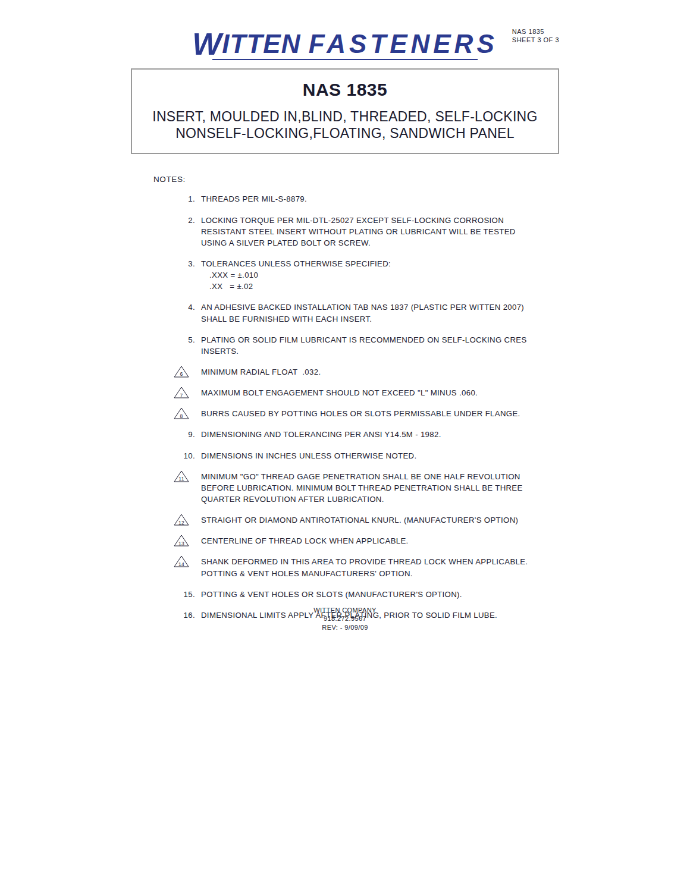NAS 1835
SHEET 3 OF 3
WITTEN FASTENERS
NAS 1835
INSERT, MOULDED IN,BLIND, THREADED, SELF-LOCKING
NONSELF-LOCKING,FLOATING, SANDWICH PANEL
NOTES:
1 THREADS PER MIL-S-8879.
2 LOCKING TORQUE PER MIL-DTL-25027 EXCEPT SELF-LOCKING CORROSION RESISTANT STEEL INSERT WITHOUT PLATING OR LUBRICANT WILL BE TESTED USING A SILVER PLATED BOLT OR SCREW.
3 TOLERANCES UNLESS OTHERWISE SPECIFIED:
.XXX = ±.010
.XX = ±.02
4 AN ADHESIVE BACKED INSTALLATION TAB NAS 1837 (PLASTIC PER WITTEN 2007) SHALL BE FURNISHED WITH EACH INSERT.
5 PLATING OR SOLID FILM LUBRICANT IS RECOMMENDED ON SELF-LOCKING CRES INSERTS.
6 MINIMUM RADIAL FLOAT .032.
7 MAXIMUM BOLT ENGAGEMENT SHOULD NOT EXCEED "L" MINUS .060.
8 BURRS CAUSED BY POTTING HOLES OR SLOTS PERMISSABLE UNDER FLANGE.
9 DIMENSIONING AND TOLERANCING PER ANSI Y14.5M - 1982.
10 DIMENSIONS IN INCHES UNLESS OTHERWISE NOTED.
11 MINIMUM "GO" THREAD GAGE PENETRATION SHALL BE ONE HALF REVOLUTION BEFORE LUBRICATION. MINIMUM BOLT THREAD PENETRATION SHALL BE THREE QUARTER REVOLUTION AFTER LUBRICATION.
12 STRAIGHT OR DIAMOND ANTIROTATIONAL KNURL. (MANUFACTURER'S OPTION)
13 CENTERLINE OF THREAD LOCK WHEN APPLICABLE.
14 SHANK DEFORMED IN THIS AREA TO PROVIDE THREAD LOCK WHEN APPLICABLE.
POTTING & VENT HOLES MANUFACTURERS' OPTION.
15 POTTING & VENT HOLES OR SLOTS (MANUFACTURER'S OPTION).
16 DIMENSIONAL LIMITS APPLY AFTER PLATING, PRIOR TO SOLID FILM LUBE.
WITTEN COMPANY
918.272.9567
REV: - 9/09/09